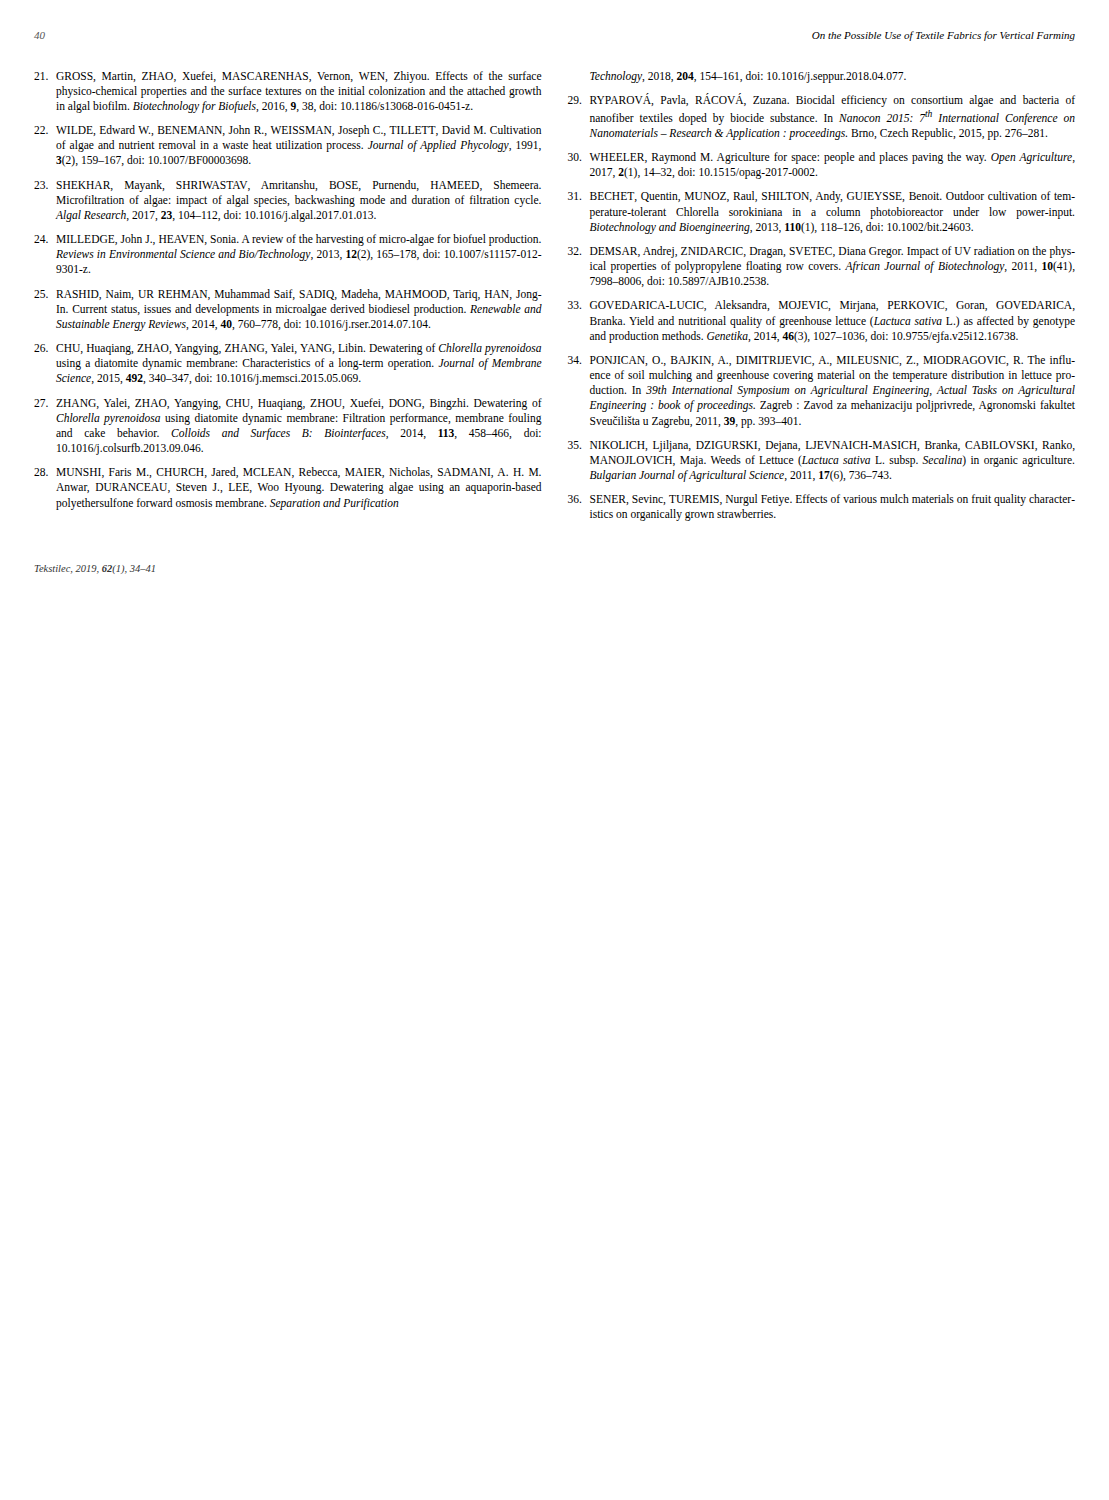40
On the Possible Use of Textile Fabrics for Vertical Farming
21. GROSS, Martin, ZHAO, Xuefei, MASCARENHAS, Vernon, WEN, Zhiyou. Effects of the surface physico-chemical properties and the surface textures on the initial colonization and the attached growth in algal biofilm. Biotechnology for Biofuels, 2016, 9, 38, doi: 10.1186/s13068-016-0451-z.
22. WILDE, Edward W., BENEMANN, John R., WEISSMAN, Joseph C., TILLETT, David M. Cultivation of algae and nutrient removal in a waste heat utilization process. Journal of Applied Phycology, 1991, 3(2), 159–167, doi: 10.1007/BF00003698.
23. SHEKHAR, Mayank, SHRIWASTAV, Amritanshu, BOSE, Purnendu, HAMEED, Shemeera. Microfiltration of algae: impact of algal species, backwashing mode and duration of filtration cycle. Algal Research, 2017, 23, 104–112, doi: 10.1016/j.algal.2017.01.013.
24. MILLEDGE, John J., HEAVEN, Sonia. A review of the harvesting of micro-algae for biofuel production. Reviews in Environmental Science and Bio/Technology, 2013, 12(2), 165–178, doi: 10.1007/s11157-012-9301-z.
25. RASHID, Naim, UR REHMAN, Muhammad Saif, SADIQ, Madeha, MAHMOOD, Tariq, HAN, Jong-In. Current status, issues and developments in microalgae derived biodiesel production. Renewable and Sustainable Energy Reviews, 2014, 40, 760–778, doi: 10.1016/j.rser.2014.07.104.
26. CHU, Huaqiang, ZHAO, Yangying, ZHANG, Yalei, YANG, Libin. Dewatering of Chlorella pyrenoidosa using a diatomite dynamic membrane: Characteristics of a long-term operation. Journal of Membrane Science, 2015, 492, 340–347, doi: 10.1016/j.memsci.2015.05.069.
27. ZHANG, Yalei, ZHAO, Yangying, CHU, Huaqiang, ZHOU, Xuefei, DONG, Bingzhi. Dewatering of Chlorella pyrenoidosa using diatomite dynamic membrane: Filtration performance, membrane fouling and cake behavior. Colloids and Surfaces B: Biointerfaces, 2014, 113, 458–466, doi: 10.1016/j.colsurfb.2013.09.046.
28. MUNSHI, Faris M., CHURCH, Jared, MCLEAN, Rebecca, MAIER, Nicholas, SADMANI, A. H. M. Anwar, DURANCEAU, Steven J., LEE, Woo Hyoung. Dewatering algae using an aquaporin-based polyethersulfone forward osmosis membrane. Separation and Purification
Technology, 2018, 204, 154–161, doi: 10.1016/j.seppur.2018.04.077.
29. RYPAROVÁ, Pavla, RÁCOVÁ, Zuzana. Biocidal efficiency on consortium algae and bacteria of nanofiber textiles doped by biocide substance. In Nanocon 2015: 7th International Conference on Nanomaterials – Research & Application : proceedings. Brno, Czech Republic, 2015, pp. 276–281.
30. WHEELER, Raymond M. Agriculture for space: people and places paving the way. Open Agriculture, 2017, 2(1), 14–32, doi: 10.1515/opag-2017-0002.
31. BECHET, Quentin, MUNOZ, Raul, SHILTON, Andy, GUIEYSSE, Benoit. Outdoor cultivation of temperature-tolerant Chlorella sorokiniana in a column photobioreactor under low power-input. Biotechnology and Bioengineering, 2013, 110(1), 118–126, doi: 10.1002/bit.24603.
32. DEMSAR, Andrej, ZNIDARCIC, Dragan, SVETEC, Diana Gregor. Impact of UV radiation on the physical properties of polypropylene floating row covers. African Journal of Biotechnology, 2011, 10(41), 7998–8006, doi: 10.5897/AJB10.2538.
33. GOVEDARICA-LUCIC, Aleksandra, MOJEVIC, Mirjana, PERKOVIC, Goran, GOVEDARICA, Branka. Yield and nutritional quality of greenhouse lettuce (Lactuca sativa L.) as affected by genotype and production methods. Genetika, 2014, 46(3), 1027–1036, doi: 10.9755/ejfa.v25i12.16738.
34. PONJICAN, O., BAJKIN, A., DIMITRIJEVIC, A., MILEUSNIC, Z., MIODRAGOVIC, R. The influence of soil mulching and greenhouse covering material on the temperature distribution in lettuce production. In 39th International Symposium on Agricultural Engineering, Actual Tasks on Agricultural Engineering : book of proceedings. Zagreb : Zavod za mehanizaciju poljprivrede, Agronomski fakultet Sveučilišta u Zagrebu, 2011, 39, pp. 393–401.
35. NIKOLICH, Ljiljana, DZIGURSKI, Dejana, LJEVNAICH-MASICH, Branka, CABILOVSKI, Ranko, MANOJLOVICH, Maja. Weeds of Lettuce (Lactuca sativa L. subsp. Secalina) in organic agriculture. Bulgarian Journal of Agricultural Science, 2011, 17(6), 736–743.
36. SENER, Sevinc, TUREMIS, Nurgul Fetiye. Effects of various mulch materials on fruit quality characteristics on organically grown strawberries.
Tekstilec, 2019, 62(1), 34–41